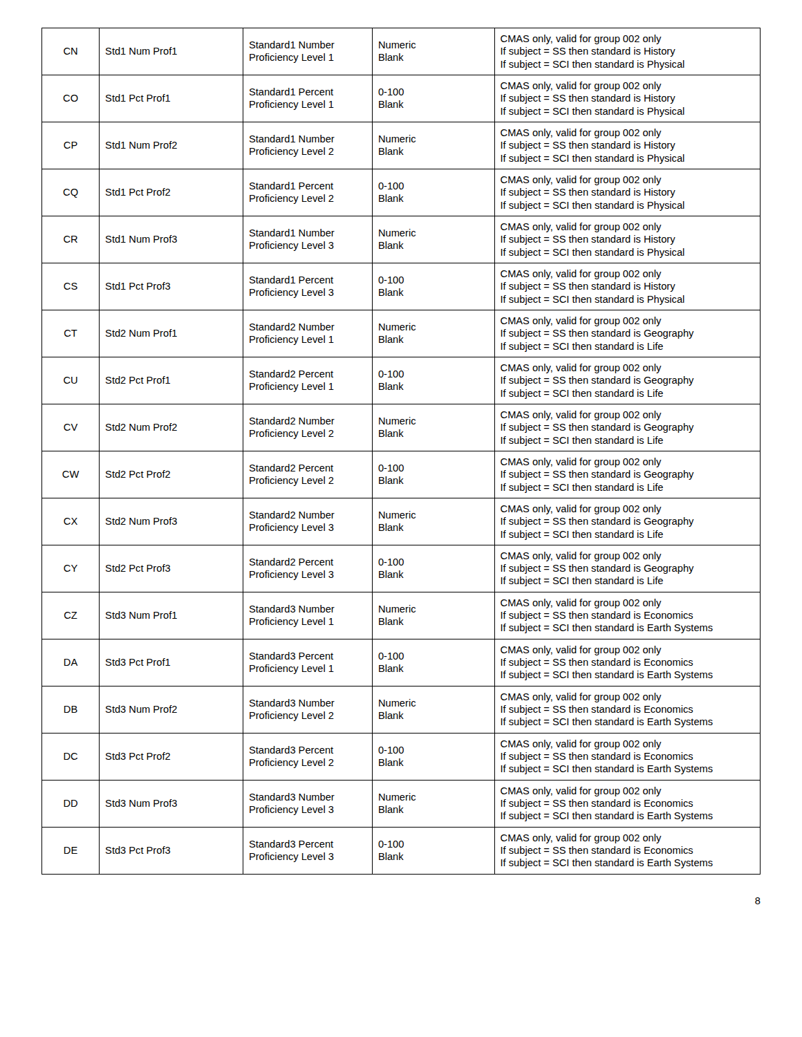| CN | Std1 Num Prof1 | Standard1 Number Proficiency Level 1 | Numeric Blank | CMAS only, valid for group 002 only If subject = SS then standard is History If subject = SCI then standard is Physical |
| CO | Std1 Pct Prof1 | Standard1 Percent Proficiency Level 1 | 0-100 Blank | CMAS only, valid for group 002 only If subject = SS then standard is History If subject = SCI then standard is Physical |
| CP | Std1 Num Prof2 | Standard1 Number Proficiency Level 2 | Numeric Blank | CMAS only, valid for group 002 only If subject = SS then standard is History If subject = SCI then standard is Physical |
| CQ | Std1 Pct Prof2 | Standard1 Percent Proficiency Level 2 | 0-100 Blank | CMAS only, valid for group 002 only If subject = SS then standard is History If subject = SCI then standard is Physical |
| CR | Std1 Num Prof3 | Standard1 Number Proficiency Level 3 | Numeric Blank | CMAS only, valid for group 002 only If subject = SS then standard is History If subject = SCI then standard is Physical |
| CS | Std1 Pct Prof3 | Standard1 Percent Proficiency Level 3 | 0-100 Blank | CMAS only, valid for group 002 only If subject = SS then standard is History If subject = SCI then standard is Physical |
| CT | Std2 Num Prof1 | Standard2 Number Proficiency Level 1 | Numeric Blank | CMAS only, valid for group 002 only If subject = SS then standard is Geography If subject = SCI then standard is Life |
| CU | Std2 Pct Prof1 | Standard2 Percent Proficiency Level 1 | 0-100 Blank | CMAS only, valid for group 002 only If subject = SS then standard is Geography If subject = SCI then standard is Life |
| CV | Std2 Num Prof2 | Standard2 Number Proficiency Level 2 | Numeric Blank | CMAS only, valid for group 002 only If subject = SS then standard is Geography If subject = SCI then standard is Life |
| CW | Std2 Pct Prof2 | Standard2 Percent Proficiency Level 2 | 0-100 Blank | CMAS only, valid for group 002 only If subject = SS then standard is Geography If subject = SCI then standard is Life |
| CX | Std2 Num Prof3 | Standard2 Number Proficiency Level 3 | Numeric Blank | CMAS only, valid for group 002 only If subject = SS then standard is Geography If subject = SCI then standard is Life |
| CY | Std2 Pct Prof3 | Standard2 Percent Proficiency Level 3 | 0-100 Blank | CMAS only, valid for group 002 only If subject = SS then standard is Geography If subject = SCI then standard is Life |
| CZ | Std3 Num Prof1 | Standard3 Number Proficiency Level 1 | Numeric Blank | CMAS only, valid for group 002 only If subject = SS then standard is Economics If subject = SCI then standard is Earth Systems |
| DA | Std3 Pct Prof1 | Standard3 Percent Proficiency Level 1 | 0-100 Blank | CMAS only, valid for group 002 only If subject = SS then standard is Economics If subject = SCI then standard is Earth Systems |
| DB | Std3 Num Prof2 | Standard3 Number Proficiency Level 2 | Numeric Blank | CMAS only, valid for group 002 only If subject = SS then standard is Economics If subject = SCI then standard is Earth Systems |
| DC | Std3 Pct Prof2 | Standard3 Percent Proficiency Level 2 | 0-100 Blank | CMAS only, valid for group 002 only If subject = SS then standard is Economics If subject = SCI then standard is Earth Systems |
| DD | Std3 Num Prof3 | Standard3 Number Proficiency Level 3 | Numeric Blank | CMAS only, valid for group 002 only If subject = SS then standard is Economics If subject = SCI then standard is Earth Systems |
| DE | Std3 Pct Prof3 | Standard3 Percent Proficiency Level 3 | 0-100 Blank | CMAS only, valid for group 002 only If subject = SS then standard is Economics If subject = SCI then standard is Earth Systems |
8